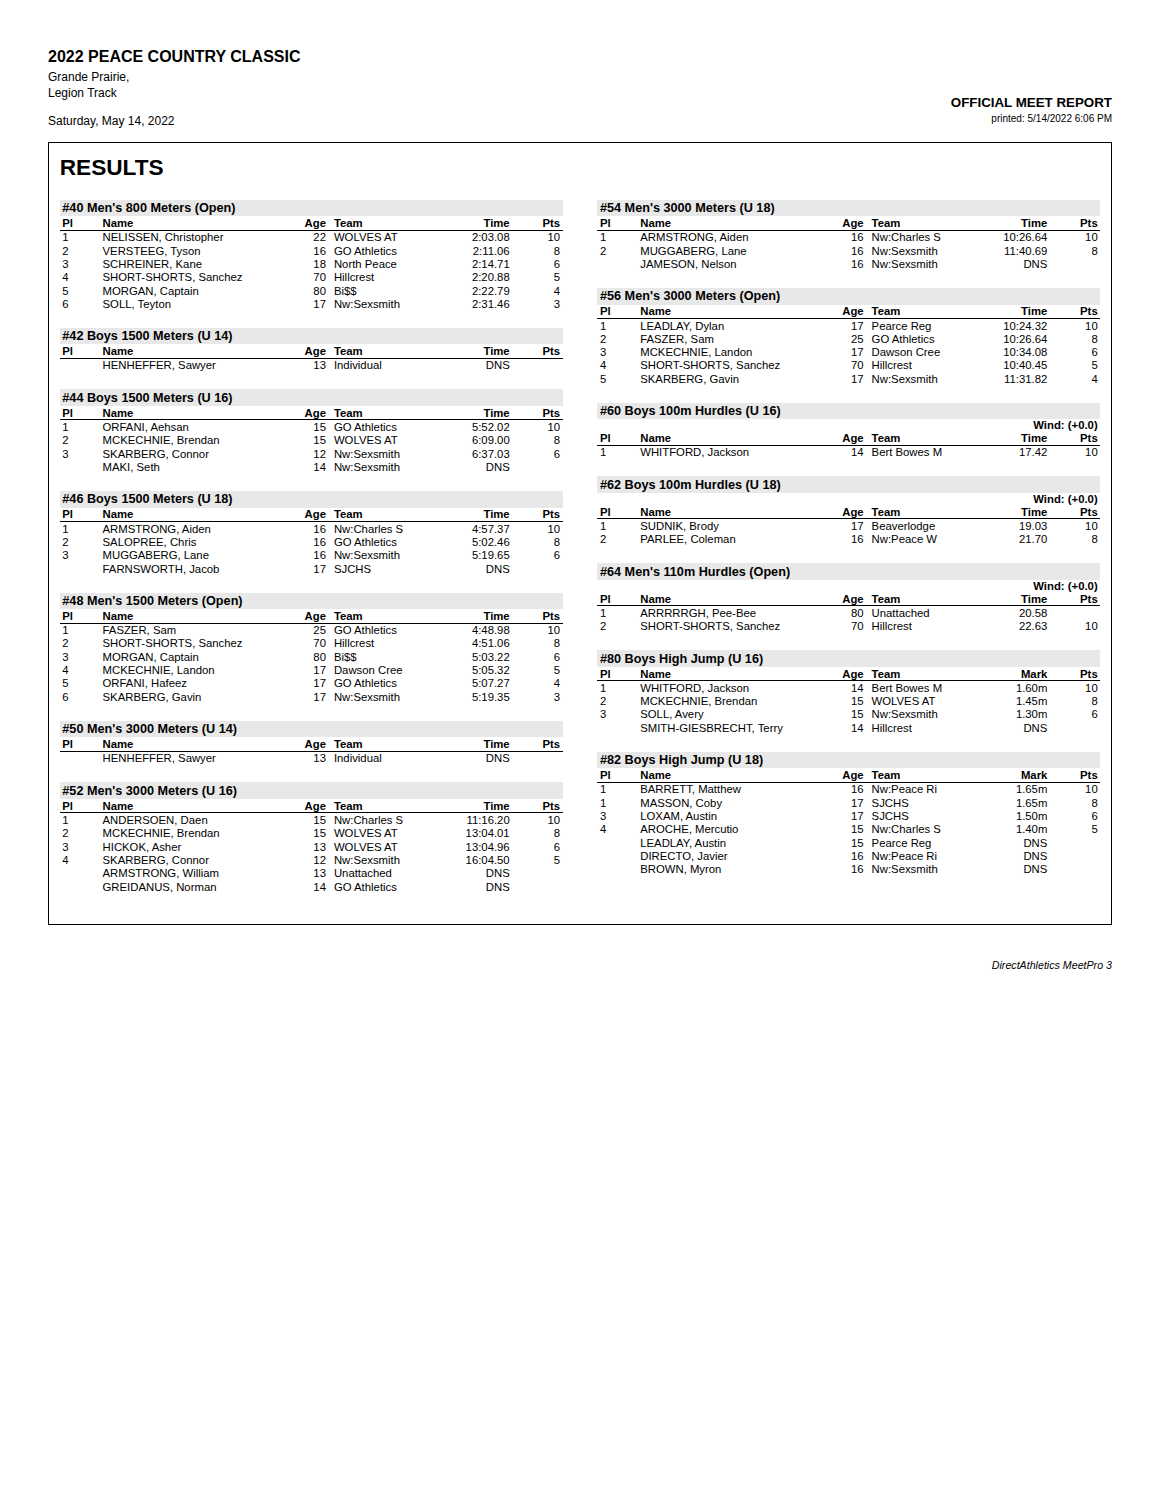2022 PEACE COUNTRY CLASSIC
Grande Prairie,
Legion Track
Saturday, May 14, 2022
OFFICIAL MEET REPORT
printed: 5/14/2022 6:06 PM
RESULTS
#40 Men's 800 Meters (Open)
| Pl | Name | Age | Team | Time | Pts |
| --- | --- | --- | --- | --- | --- |
| 1 | NELISSEN, Christopher | 22 | WOLVES AT | 2:03.08 | 10 |
| 2 | VERSTEEG, Tyson | 16 | GO Athletics | 2:11.06 | 8 |
| 3 | SCHREINER, Kane | 18 | North Peace | 2:14.71 | 6 |
| 4 | SHORT-SHORTS, Sanchez | 70 | Hillcrest | 2:20.88 | 5 |
| 5 | MORGAN, Captain | 80 | Bi$$ | 2:22.79 | 4 |
| 6 | SOLL, Teyton | 17 | Nw:Sexsmith | 2:31.46 | 3 |
#42 Boys 1500 Meters (U 14)
| Pl | Name | Age | Team | Time | Pts |
| --- | --- | --- | --- | --- | --- |
| | HENHEFFER, Sawyer | 13 | Individual | DNS | |
#44 Boys 1500 Meters (U 16)
| Pl | Name | Age | Team | Time | Pts |
| --- | --- | --- | --- | --- | --- |
| 1 | ORFANI, Aehsan | 15 | GO Athletics | 5:52.02 | 10 |
| 2 | MCKECHNIE, Brendan | 15 | WOLVES AT | 6:09.00 | 8 |
| 3 | SKARBERG, Connor | 12 | Nw:Sexsmith | 6:37.03 | 6 |
| | MAKI, Seth | 14 | Nw:Sexsmith | DNS | |
#46 Boys 1500 Meters (U 18)
| Pl | Name | Age | Team | Time | Pts |
| --- | --- | --- | --- | --- | --- |
| 1 | ARMSTRONG, Aiden | 16 | Nw:Charles S | 4:57.37 | 10 |
| 2 | SALOPREE, Chris | 16 | GO Athletics | 5:02.46 | 8 |
| 3 | MUGGABERG, Lane | 16 | Nw:Sexsmith | 5:19.65 | 6 |
| | FARNSWORTH, Jacob | 17 | SJCHS | DNS | |
#48 Men's 1500 Meters (Open)
| Pl | Name | Age | Team | Time | Pts |
| --- | --- | --- | --- | --- | --- |
| 1 | FASZER, Sam | 25 | GO Athletics | 4:48.98 | 10 |
| 2 | SHORT-SHORTS, Sanchez | 70 | Hillcrest | 4:51.06 | 8 |
| 3 | MORGAN, Captain | 80 | Bi$$ | 5:03.22 | 6 |
| 4 | MCKECHNIE, Landon | 17 | Dawson Cree | 5:05.32 | 5 |
| 5 | ORFANI, Hafeez | 17 | GO Athletics | 5:07.27 | 4 |
| 6 | SKARBERG, Gavin | 17 | Nw:Sexsmith | 5:19.35 | 3 |
#50 Men's 3000 Meters (U 14)
| Pl | Name | Age | Team | Time | Pts |
| --- | --- | --- | --- | --- | --- |
| | HENHEFFER, Sawyer | 13 | Individual | DNS | |
#52 Men's 3000 Meters (U 16)
| Pl | Name | Age | Team | Time | Pts |
| --- | --- | --- | --- | --- | --- |
| 1 | ANDERSOEN, Daen | 15 | Nw:Charles S | 11:16.20 | 10 |
| 2 | MCKECHNIE, Brendan | 15 | WOLVES AT | 13:04.01 | 8 |
| 3 | HICKOK, Asher | 13 | WOLVES AT | 13:04.96 | 6 |
| 4 | SKARBERG, Connor | 12 | Nw:Sexsmith | 16:04.50 | 5 |
| | ARMSTRONG, William | 13 | Unattached | DNS | |
| | GREIDANUS, Norman | 14 | GO Athletics | DNS | |
#54 Men's 3000 Meters (U 18)
| Pl | Name | Age | Team | Time | Pts |
| --- | --- | --- | --- | --- | --- |
| 1 | ARMSTRONG, Aiden | 16 | Nw:Charles S | 10:26.64 | 10 |
| 2 | MUGGABERG, Lane | 16 | Nw:Sexsmith | 11:40.69 | 8 |
| | JAMESON, Nelson | 16 | Nw:Sexsmith | DNS | |
#56 Men's 3000 Meters (Open)
| Pl | Name | Age | Team | Time | Pts |
| --- | --- | --- | --- | --- | --- |
| 1 | LEADLAY, Dylan | 17 | Pearce Reg | 10:24.32 | 10 |
| 2 | FASZER, Sam | 25 | GO Athletics | 10:26.64 | 8 |
| 3 | MCKECHNIE, Landon | 17 | Dawson Cree | 10:34.08 | 6 |
| 4 | SHORT-SHORTS, Sanchez | 70 | Hillcrest | 10:40.45 | 5 |
| 5 | SKARBERG, Gavin | 17 | Nw:Sexsmith | 11:31.82 | 4 |
#60 Boys 100m Hurdles (U 16)
Wind: (+0.0)
| Pl | Name | Age | Team | Time | Pts |
| --- | --- | --- | --- | --- | --- |
| 1 | WHITFORD, Jackson | 14 | Bert Bowes M | 17.42 | 10 |
#62 Boys 100m Hurdles (U 18)
Wind: (+0.0)
| Pl | Name | Age | Team | Time | Pts |
| --- | --- | --- | --- | --- | --- |
| 1 | SUDNIK, Brody | 17 | Beaverlodge | 19.03 | 10 |
| 2 | PARLEE, Coleman | 16 | Nw:Peace W | 21.70 | 8 |
#64 Men's 110m Hurdles (Open)
Wind: (+0.0)
| Pl | Name | Age | Team | Time | Pts |
| --- | --- | --- | --- | --- | --- |
| 1 | ARRRRRGH, Pee-Bee | 80 | Unattached | 20.58 | |
| 2 | SHORT-SHORTS, Sanchez | 70 | Hillcrest | 22.63 | 10 |
#80 Boys High Jump (U 16)
| Pl | Name | Age | Team | Mark | Pts |
| --- | --- | --- | --- | --- | --- |
| 1 | WHITFORD, Jackson | 14 | Bert Bowes M | 1.60m | 10 |
| 2 | MCKECHNIE, Brendan | 15 | WOLVES AT | 1.45m | 8 |
| 3 | SOLL, Avery | 15 | Nw:Sexsmith | 1.30m | 6 |
| | SMITH-GIESBRECHT, Terry | 14 | Hillcrest | DNS | |
#82 Boys High Jump (U 18)
| Pl | Name | Age | Team | Mark | Pts |
| --- | --- | --- | --- | --- | --- |
| 1 | BARRETT, Matthew | 16 | Nw:Peace Ri | 1.65m | 10 |
| 1 | MASSON, Coby | 17 | SJCHS | 1.65m | 8 |
| 3 | LOXAM, Austin | 17 | SJCHS | 1.50m | 6 |
| 4 | AROCHE, Mercutio | 15 | Nw:Charles S | 1.40m | 5 |
| | LEADLAY, Austin | 15 | Pearce Reg | DNS | |
| | DIRECTO, Javier | 16 | Nw:Peace Ri | DNS | |
| | BROWN, Myron | 16 | Nw:Sexsmith | DNS | |
DirectAthletics MeetPro 3